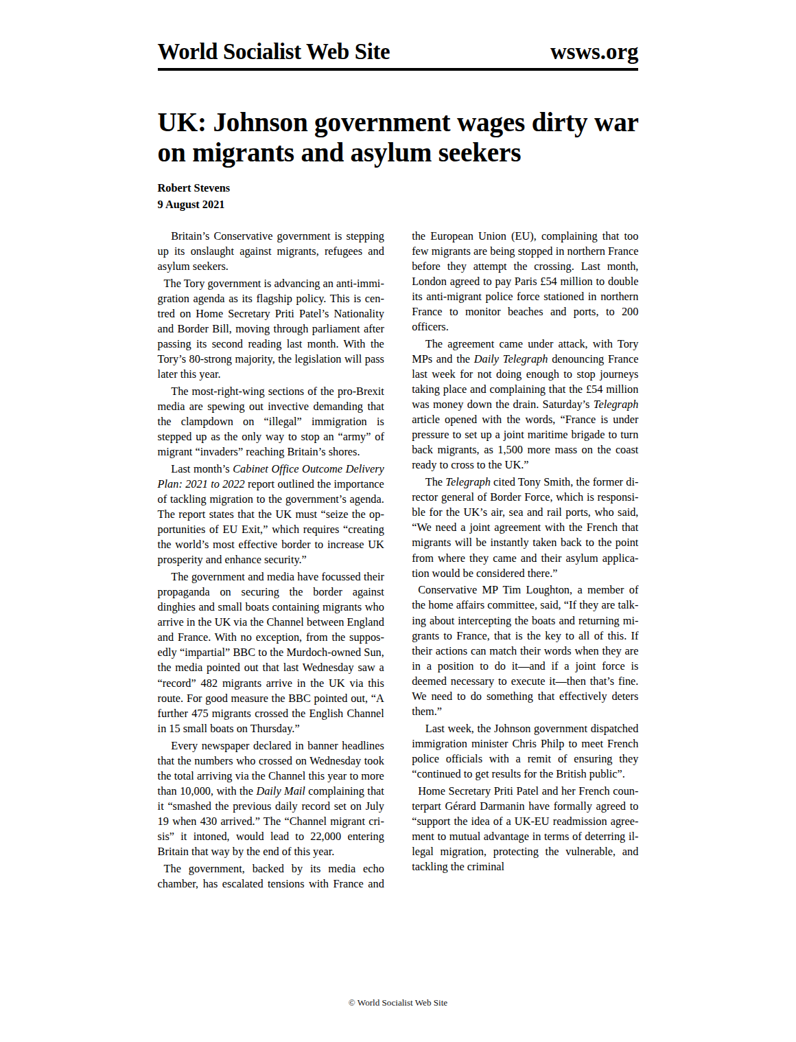World Socialist Web Site
wsws.org
UK: Johnson government wages dirty war on migrants and asylum seekers
Robert Stevens
9 August 2021
Britain’s Conservative government is stepping up its onslaught against migrants, refugees and asylum seekers.
The Tory government is advancing an anti-immigration agenda as its flagship policy. This is centred on Home Secretary Priti Patel’s Nationality and Border Bill, moving through parliament after passing its second reading last month. With the Tory’s 80-strong majority, the legislation will pass later this year.
The most-right-wing sections of the pro-Brexit media are spewing out invective demanding that the clampdown on “illegal” immigration is stepped up as the only way to stop an “army” of migrant “invaders” reaching Britain’s shores.
Last month’s Cabinet Office Outcome Delivery Plan: 2021 to 2022 report outlined the importance of tackling migration to the government’s agenda. The report states that the UK must “seize the opportunities of EU Exit,” which requires “creating the world’s most effective border to increase UK prosperity and enhance security.”
The government and media have focussed their propaganda on securing the border against dinghies and small boats containing migrants who arrive in the UK via the Channel between England and France. With no exception, from the supposedly “impartial” BBC to the Murdoch-owned Sun, the media pointed out that last Wednesday saw a “record” 482 migrants arrive in the UK via this route. For good measure the BBC pointed out, “A further 475 migrants crossed the English Channel in 15 small boats on Thursday.”
Every newspaper declared in banner headlines that the numbers who crossed on Wednesday took the total arriving via the Channel this year to more than 10,000, with the Daily Mail complaining that it “smashed the previous daily record set on July 19 when 430 arrived.” The “Channel migrant crisis” it intoned, would lead to 22,000 entering Britain that way by the end of this year.
The government, backed by its media echo chamber, has escalated tensions with France and the European Union (EU), complaining that too few migrants are being stopped in northern France before they attempt the crossing. Last month, London agreed to pay Paris £54 million to double its anti-migrant police force stationed in northern France to monitor beaches and ports, to 200 officers.
The agreement came under attack, with Tory MPs and the Daily Telegraph denouncing France last week for not doing enough to stop journeys taking place and complaining that the £54 million was money down the drain. Saturday’s Telegraph article opened with the words, “France is under pressure to set up a joint maritime brigade to turn back migrants, as 1,500 more mass on the coast ready to cross to the UK.”
The Telegraph cited Tony Smith, the former director general of Border Force, which is responsible for the UK’s air, sea and rail ports, who said, “We need a joint agreement with the French that migrants will be instantly taken back to the point from where they came and their asylum application would be considered there.”
Conservative MP Tim Loughton, a member of the home affairs committee, said, “If they are talking about intercepting the boats and returning migrants to France, that is the key to all of this. If their actions can match their words when they are in a position to do it—and if a joint force is deemed necessary to execute it—then that’s fine. We need to do something that effectively deters them.”
Last week, the Johnson government dispatched immigration minister Chris Philp to meet French police officials with a remit of ensuring they “continued to get results for the British public”.
Home Secretary Priti Patel and her French counterpart Gérard Darmanin have formally agreed to “support the idea of a UK-EU readmission agreement to mutual advantage in terms of deterring illegal migration, protecting the vulnerable, and tackling the criminal
© World Socialist Web Site